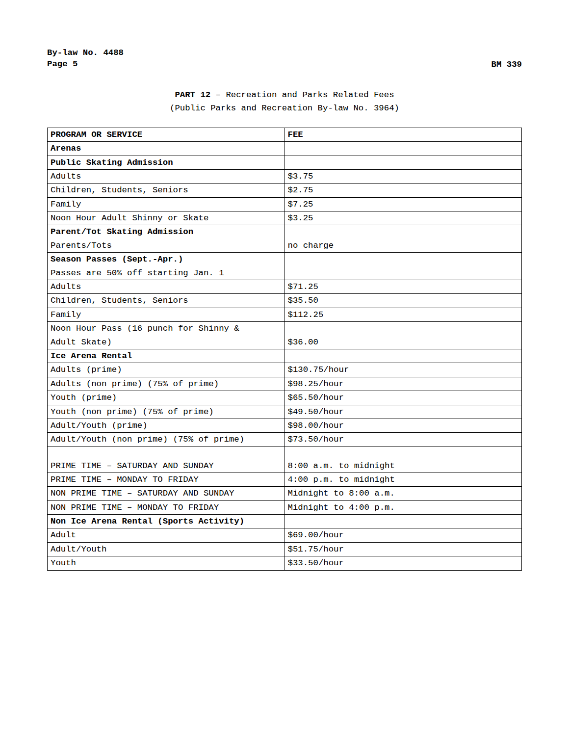By-law No. 4488
Page 5
BM 339
PART 12 – Recreation and Parks Related Fees
(Public Parks and Recreation By-law No. 3964)
| PROGRAM OR SERVICE | FEE |
| --- | --- |
| Arenas | |
| Public Skating Admission | |
| Adults | $3.75 |
| Children, Students, Seniors | $2.75 |
| Family | $7.25 |
| Noon Hour Adult Shinny or Skate | $3.25 |
| Parent/Tot Skating Admission | |
| Parents/Tots | no charge |
| Season Passes (Sept.-Apr.) | |
| Passes are 50% off starting Jan. 1 | |
| Adults | $71.25 |
| Children, Students, Seniors | $35.50 |
| Family | $112.25 |
| Noon Hour Pass (16 punch for Shinny & | |
| Adult Skate) | $36.00 |
| Ice Arena Rental | |
| Adults (prime) | $130.75/hour |
| Adults (non prime) (75% of prime) | $98.25/hour |
| Youth (prime) | $65.50/hour |
| Youth (non prime) (75% of prime) | $49.50/hour |
| Adult/Youth (prime) | $98.00/hour |
| Adult/Youth (non prime) (75% of prime) | $73.50/hour |
| PRIME TIME – SATURDAY AND SUNDAY | 8:00 a.m. to midnight |
| PRIME TIME – MONDAY TO FRIDAY | 4:00 p.m. to midnight |
| NON PRIME TIME – SATURDAY AND SUNDAY | Midnight to 8:00 a.m. |
| NON PRIME TIME – MONDAY TO FRIDAY | Midnight to 4:00 p.m. |
| Non Ice Arena Rental (Sports Activity) | |
| Adult | $69.00/hour |
| Adult/Youth | $51.75/hour |
| Youth | $33.50/hour |